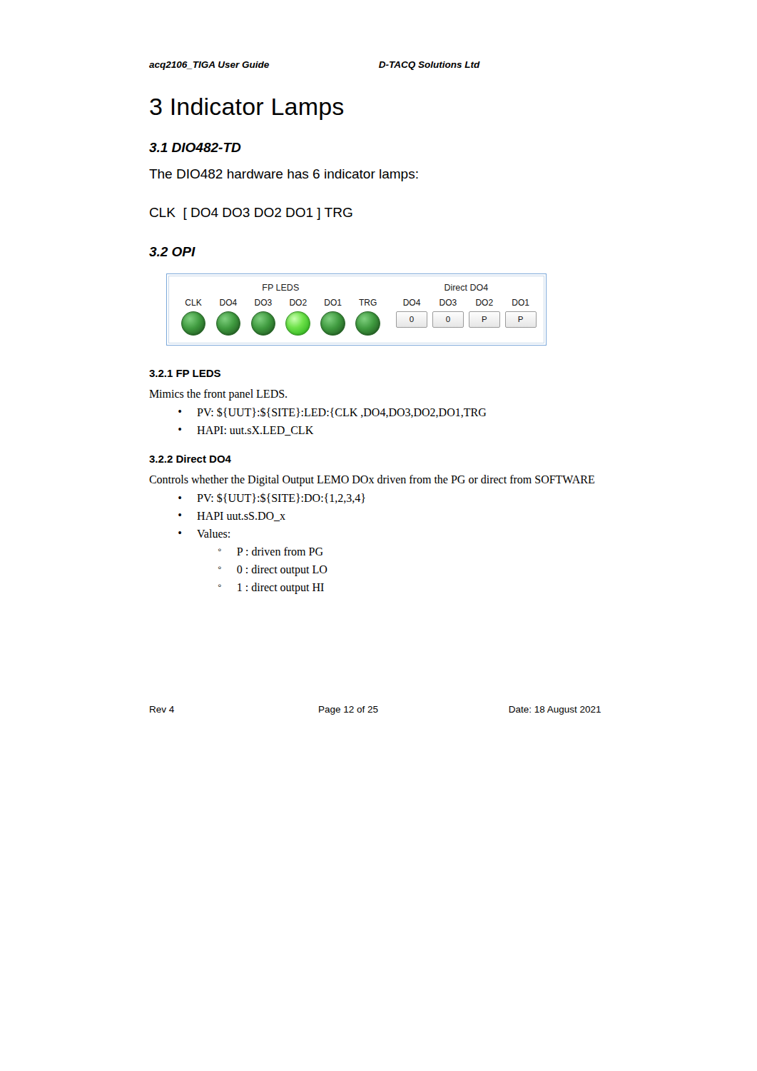acq2106_TIGA User Guide
D-TACQ Solutions Ltd
3 Indicator Lamps
3.1 DIO482-TD
The DIO482 hardware has 6 indicator lamps:
CLK [ DO4 DO3 DO2 DO1 ] TRG
3.2 OPI
FP LEDS
CLK DO4 DO3 DO2 DO1 TRG
Direct DO4
DO4 DO3 DO2 DO1
0
0
P
P
3.2.1 FP LEDS
Mimics the front panel LEDS.
PV: ${UUT}:${SITE}:LED:{CLK ,DO4,DO3,DO2,DO1,TRG
HAPI: uut.sX.LED_CLK
3.2.2 Direct DO4
Controls whether the Digital Output LEMO DOx driven from the PG or direct from SOFTWARE
PV: ${UUT}:${SITE}:DO:{1,2,3,4}
HAPI uut.sS.DO_x
Values:
P : driven from PG
0 : direct output LO
1 : direct output HI
Rev 4
Page 12 of 25
Date: 18 August 2021